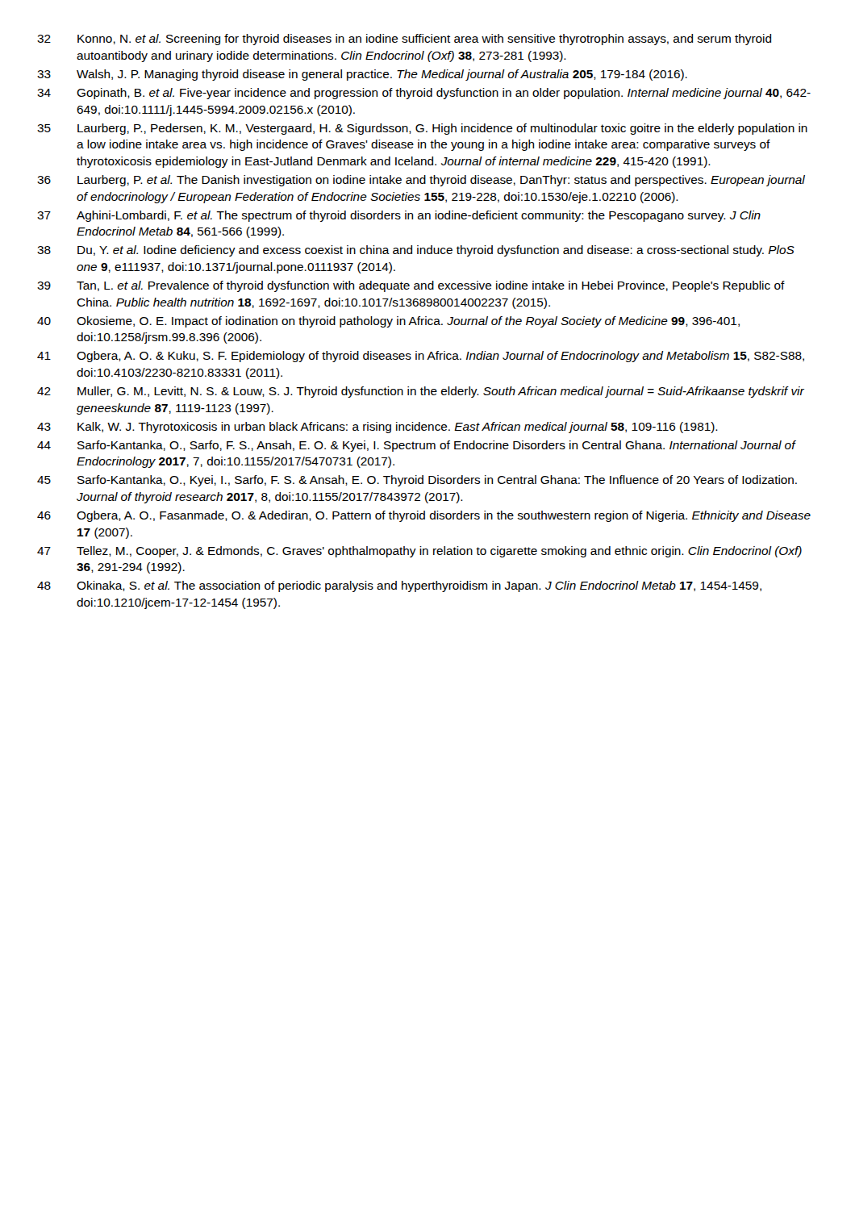32 Konno, N. et al. Screening for thyroid diseases in an iodine sufficient area with sensitive thyrotrophin assays, and serum thyroid autoantibody and urinary iodide determinations. Clin Endocrinol (Oxf) 38, 273-281 (1993).
33 Walsh, J. P. Managing thyroid disease in general practice. The Medical journal of Australia 205, 179-184 (2016).
34 Gopinath, B. et al. Five-year incidence and progression of thyroid dysfunction in an older population. Internal medicine journal 40, 642-649, doi:10.1111/j.1445-5994.2009.02156.x (2010).
35 Laurberg, P., Pedersen, K. M., Vestergaard, H. & Sigurdsson, G. High incidence of multinodular toxic goitre in the elderly population in a low iodine intake area vs. high incidence of Graves' disease in the young in a high iodine intake area: comparative surveys of thyrotoxicosis epidemiology in East-Jutland Denmark and Iceland. Journal of internal medicine 229, 415-420 (1991).
36 Laurberg, P. et al. The Danish investigation on iodine intake and thyroid disease, DanThyr: status and perspectives. European journal of endocrinology / European Federation of Endocrine Societies 155, 219-228, doi:10.1530/eje.1.02210 (2006).
37 Aghini-Lombardi, F. et al. The spectrum of thyroid disorders in an iodine-deficient community: the Pescopagano survey. J Clin Endocrinol Metab 84, 561-566 (1999).
38 Du, Y. et al. Iodine deficiency and excess coexist in china and induce thyroid dysfunction and disease: a cross-sectional study. PloS one 9, e111937, doi:10.1371/journal.pone.0111937 (2014).
39 Tan, L. et al. Prevalence of thyroid dysfunction with adequate and excessive iodine intake in Hebei Province, People's Republic of China. Public health nutrition 18, 1692-1697, doi:10.1017/s1368980014002237 (2015).
40 Okosieme, O. E. Impact of iodination on thyroid pathology in Africa. Journal of the Royal Society of Medicine 99, 396-401, doi:10.1258/jrsm.99.8.396 (2006).
41 Ogbera, A. O. & Kuku, S. F. Epidemiology of thyroid diseases in Africa. Indian Journal of Endocrinology and Metabolism 15, S82-S88, doi:10.4103/2230-8210.83331 (2011).
42 Muller, G. M., Levitt, N. S. & Louw, S. J. Thyroid dysfunction in the elderly. South African medical journal = Suid-Afrikaanse tydskrif vir geneeskunde 87, 1119-1123 (1997).
43 Kalk, W. J. Thyrotoxicosis in urban black Africans: a rising incidence. East African medical journal 58, 109-116 (1981).
44 Sarfo-Kantanka, O., Sarfo, F. S., Ansah, E. O. & Kyei, I. Spectrum of Endocrine Disorders in Central Ghana. International Journal of Endocrinology 2017, 7, doi:10.1155/2017/5470731 (2017).
45 Sarfo-Kantanka, O., Kyei, I., Sarfo, F. S. & Ansah, E. O. Thyroid Disorders in Central Ghana: The Influence of 20 Years of Iodization. Journal of thyroid research 2017, 8, doi:10.1155/2017/7843972 (2017).
46 Ogbera, A. O., Fasanmade, O. & Adediran, O. Pattern of thyroid disorders in the southwestern region of Nigeria. Ethnicity and Disease 17 (2007).
47 Tellez, M., Cooper, J. & Edmonds, C. Graves' ophthalmopathy in relation to cigarette smoking and ethnic origin. Clin Endocrinol (Oxf) 36, 291-294 (1992).
48 Okinaka, S. et al. The association of periodic paralysis and hyperthyroidism in Japan. J Clin Endocrinol Metab 17, 1454-1459, doi:10.1210/jcem-17-12-1454 (1957).